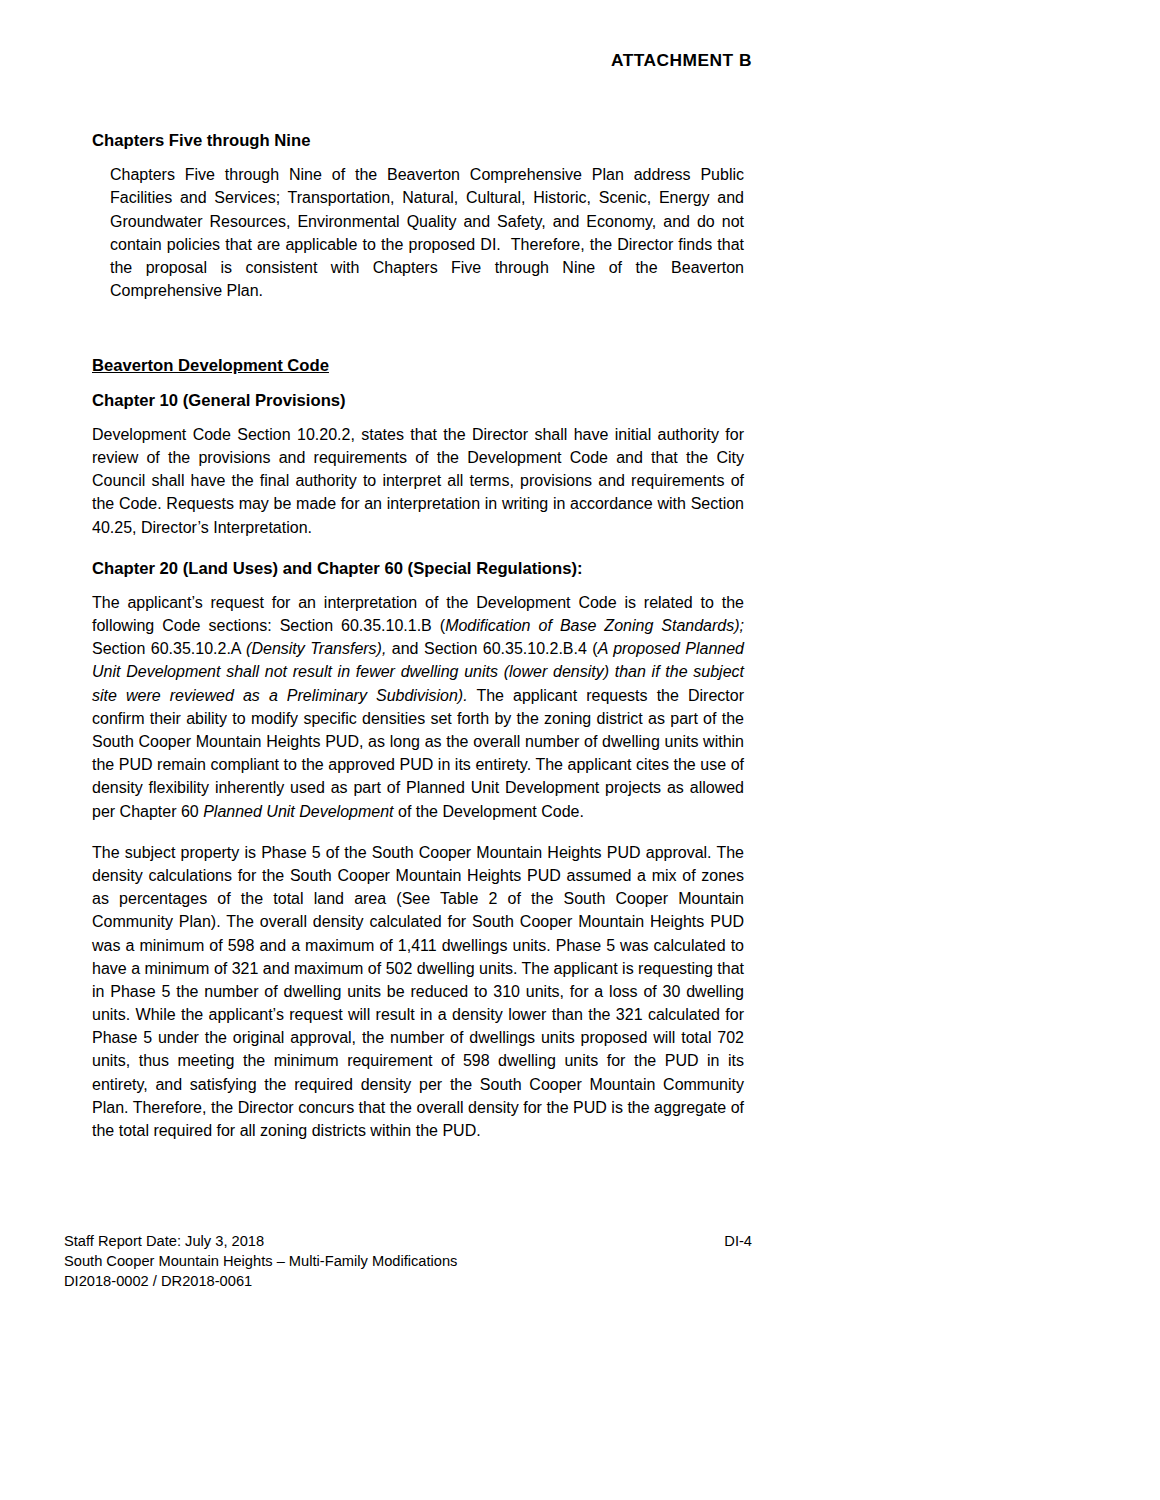ATTACHMENT B
Chapters Five through Nine
Chapters Five through Nine of the Beaverton Comprehensive Plan address Public Facilities and Services; Transportation, Natural, Cultural, Historic, Scenic, Energy and Groundwater Resources, Environmental Quality and Safety, and Economy, and do not contain policies that are applicable to the proposed DI. Therefore, the Director finds that the proposal is consistent with Chapters Five through Nine of the Beaverton Comprehensive Plan.
Beaverton Development Code
Chapter 10 (General Provisions)
Development Code Section 10.20.2, states that the Director shall have initial authority for review of the provisions and requirements of the Development Code and that the City Council shall have the final authority to interpret all terms, provisions and requirements of the Code. Requests may be made for an interpretation in writing in accordance with Section 40.25, Director’s Interpretation.
Chapter 20 (Land Uses) and Chapter 60 (Special Regulations):
The applicant’s request for an interpretation of the Development Code is related to the following Code sections: Section 60.35.10.1.B (Modification of Base Zoning Standards); Section 60.35.10.2.A (Density Transfers), and Section 60.35.10.2.B.4 (A proposed Planned Unit Development shall not result in fewer dwelling units (lower density) than if the subject site were reviewed as a Preliminary Subdivision). The applicant requests the Director confirm their ability to modify specific densities set forth by the zoning district as part of the South Cooper Mountain Heights PUD, as long as the overall number of dwelling units within the PUD remain compliant to the approved PUD in its entirety. The applicant cites the use of density flexibility inherently used as part of Planned Unit Development projects as allowed per Chapter 60 Planned Unit Development of the Development Code.
The subject property is Phase 5 of the South Cooper Mountain Heights PUD approval. The density calculations for the South Cooper Mountain Heights PUD assumed a mix of zones as percentages of the total land area (See Table 2 of the South Cooper Mountain Community Plan). The overall density calculated for South Cooper Mountain Heights PUD was a minimum of 598 and a maximum of 1,411 dwellings units. Phase 5 was calculated to have a minimum of 321 and maximum of 502 dwelling units. The applicant is requesting that in Phase 5 the number of dwelling units be reduced to 310 units, for a loss of 30 dwelling units. While the applicant’s request will result in a density lower than the 321 calculated for Phase 5 under the original approval, the number of dwellings units proposed will total 702 units, thus meeting the minimum requirement of 598 dwelling units for the PUD in its entirety, and satisfying the required density per the South Cooper Mountain Community Plan. Therefore, the Director concurs that the overall density for the PUD is the aggregate of the total required for all zoning districts within the PUD.
Staff Report Date: July 3, 2018
South Cooper Mountain Heights – Multi-Family Modifications
DI2018-0002 / DR2018-0061
DI-4